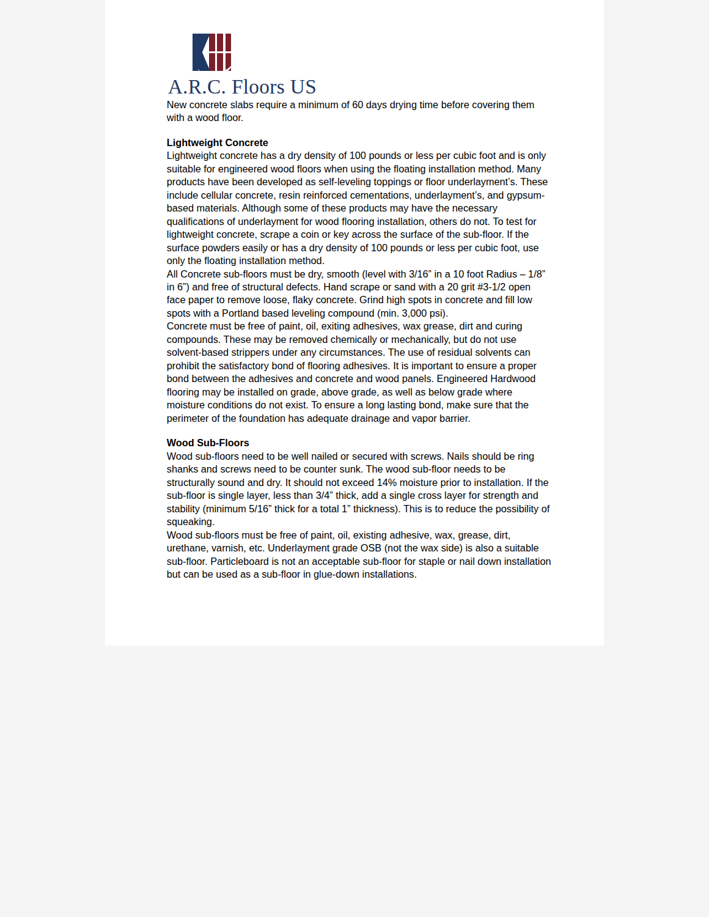A.R.C. Floors US
New concrete slabs require a minimum of 60 days drying time before covering them with a wood floor.
Lightweight Concrete
Lightweight concrete has a dry density of 100 pounds or less per cubic foot and is only suitable for engineered wood floors when using the floating installation method. Many products have been developed as self-leveling toppings or floor underlayment’s. These include cellular concrete, resin reinforced cementations, underlayment’s, and gypsum-based materials. Although some of these products may have the necessary qualifications of underlayment for wood flooring installation, others do not. To test for lightweight concrete, scrape a coin or key across the surface of the sub-floor. If the surface powders easily or has a dry density of 100 pounds or less per cubic foot, use only the floating installation method.
All Concrete sub-floors must be dry, smooth (level with 3/16” in a 10 foot Radius – 1/8” in 6”) and free of structural defects. Hand scrape or sand with a 20 grit #3-1/2 open face paper to remove loose, flaky concrete. Grind high spots in concrete and fill low spots with a Portland based leveling compound (min. 3,000 psi).
Concrete must be free of paint, oil, exiting adhesives, wax grease, dirt and curing compounds. These may be removed chemically or mechanically, but do not use solvent-based strippers under any circumstances. The use of residual solvents can prohibit the satisfactory bond of flooring adhesives. It is important to ensure a proper bond between the adhesives and concrete and wood panels. Engineered Hardwood flooring may be installed on grade, above grade, as well as below grade where moisture conditions do not exist. To ensure a long lasting bond, make sure that the perimeter of the foundation has adequate drainage and vapor barrier.
Wood Sub-Floors
Wood sub-floors need to be well nailed or secured with screws. Nails should be ring shanks and screws need to be counter sunk. The wood sub-floor needs to be structurally sound and dry. It should not exceed 14% moisture prior to installation. If the sub-floor is single layer, less than 3/4” thick, add a single cross layer for strength and stability (minimum 5/16” thick for a total 1” thickness). This is to reduce the possibility of squeaking.
Wood sub-floors must be free of paint, oil, existing adhesive, wax, grease, dirt, urethane, varnish, etc. Underlayment grade OSB (not the wax side) is also a suitable sub-floor. Particleboard is not an acceptable sub-floor for staple or nail down installation but can be used as a sub-floor in glue-down installations.